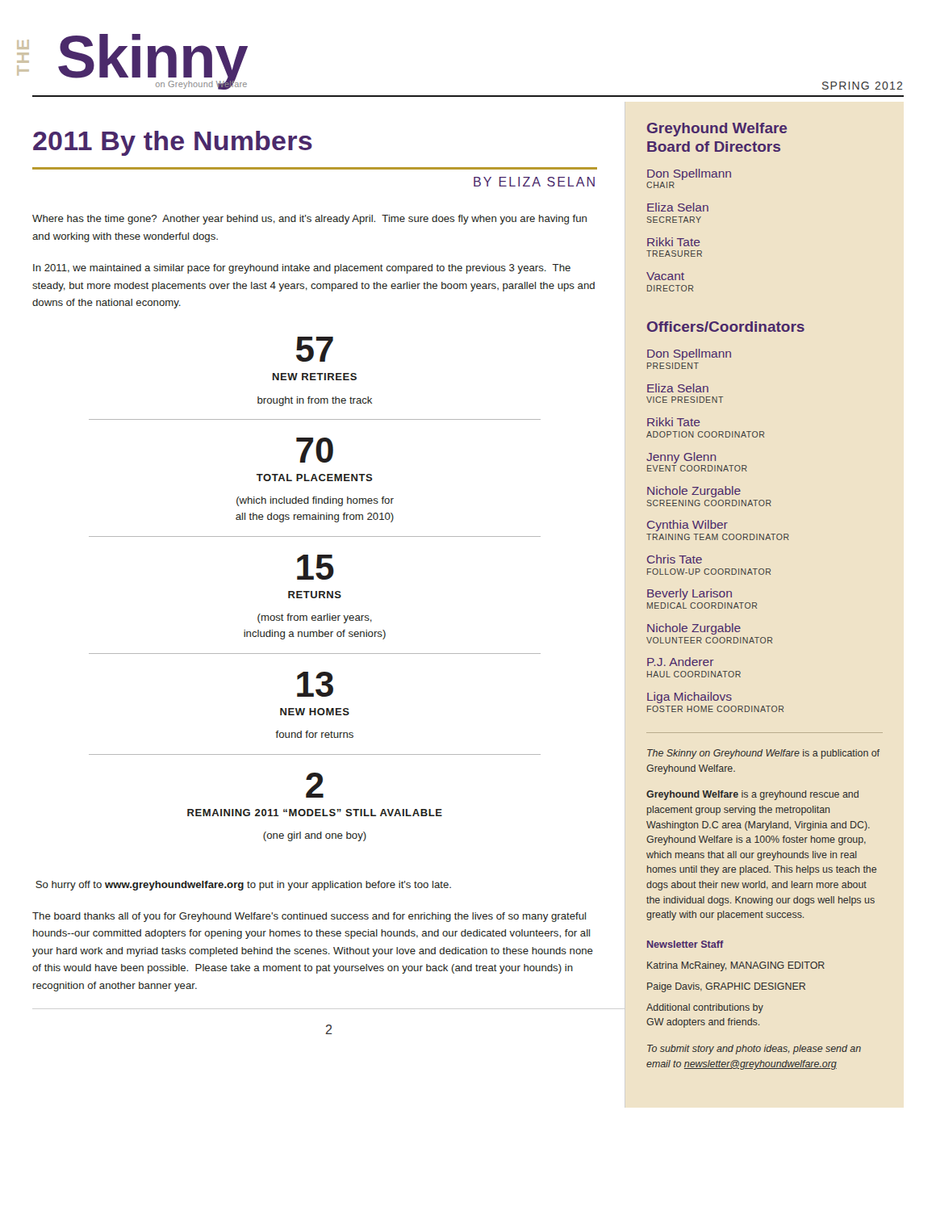THE Skinny on Greyhound Welfare
SPRING 2012
2011 By the Numbers
BY ELIZA SELAN
Where has the time gone? Another year behind us, and it's already April. Time sure does fly when you are having fun and working with these wonderful dogs.
In 2011, we maintained a similar pace for greyhound intake and placement compared to the previous 3 years. The steady, but more modest placements over the last 4 years, compared to the earlier the boom years, parallel the ups and downs of the national economy.
57
New Retirees
brought in from the track
70
Total Placements
(which included finding homes for
all the dogs remaining from 2010)
15
Returns
(most from earlier years,
including a number of seniors)
13
New Homes
found for returns
2
Remaining 2011 “Models” Still Available
(one girl and one boy)
So hurry off to www.greyhoundwelfare.org to put in your application before it's too late.
The board thanks all of you for Greyhound Welfare's continued success and for enriching the lives of so many grateful hounds--our committed adopters for opening your homes to these special hounds, and our dedicated volunteers, for all your hard work and myriad tasks completed behind the scenes. Without your love and dedication to these hounds none of this would have been possible. Please take a moment to pat yourselves on your back (and treat your hounds) in recognition of another banner year.
2
Greyhound Welfare
Board of Directors
Don Spellmann
Chair
Eliza Selan
Secretary
Rikki Tate
Treasurer
Vacant
Director
Officers/Coordinators
Don Spellmann
President
Eliza Selan
Vice President
Rikki Tate
Adoption Coordinator
Jenny Glenn
Event Coordinator
Nichole Zurgable
Screening Coordinator
Cynthia Wilber
Training Team Coordinator
Chris Tate
Follow-up Coordinator
Beverly Larison
Medical Coordinator
Nichole Zurgable
Volunteer Coordinator
P.J. Anderer
Haul Coordinator
Liga Michailovs
Foster Home Coordinator
The Skinny on Greyhound Welfare is a publication of Greyhound Welfare.
Greyhound Welfare is a greyhound rescue and placement group serving the metropolitan Washington D.C area (Maryland, Virginia and DC). Greyhound Welfare is a 100% foster home group, which means that all our greyhounds live in real homes until they are placed. This helps us teach the dogs about their new world, and learn more about the individual dogs. Knowing our dogs well helps us greatly with our placement success.
Newsletter Staff
Katrina McRainey, MANAGING EDITOR
Paige Davis, GRAPHIC DESIGNER
Additional contributions by
GW adopters and friends.
To submit story and photo ideas, please send an email to newsletter@greyhoundwelfare.org